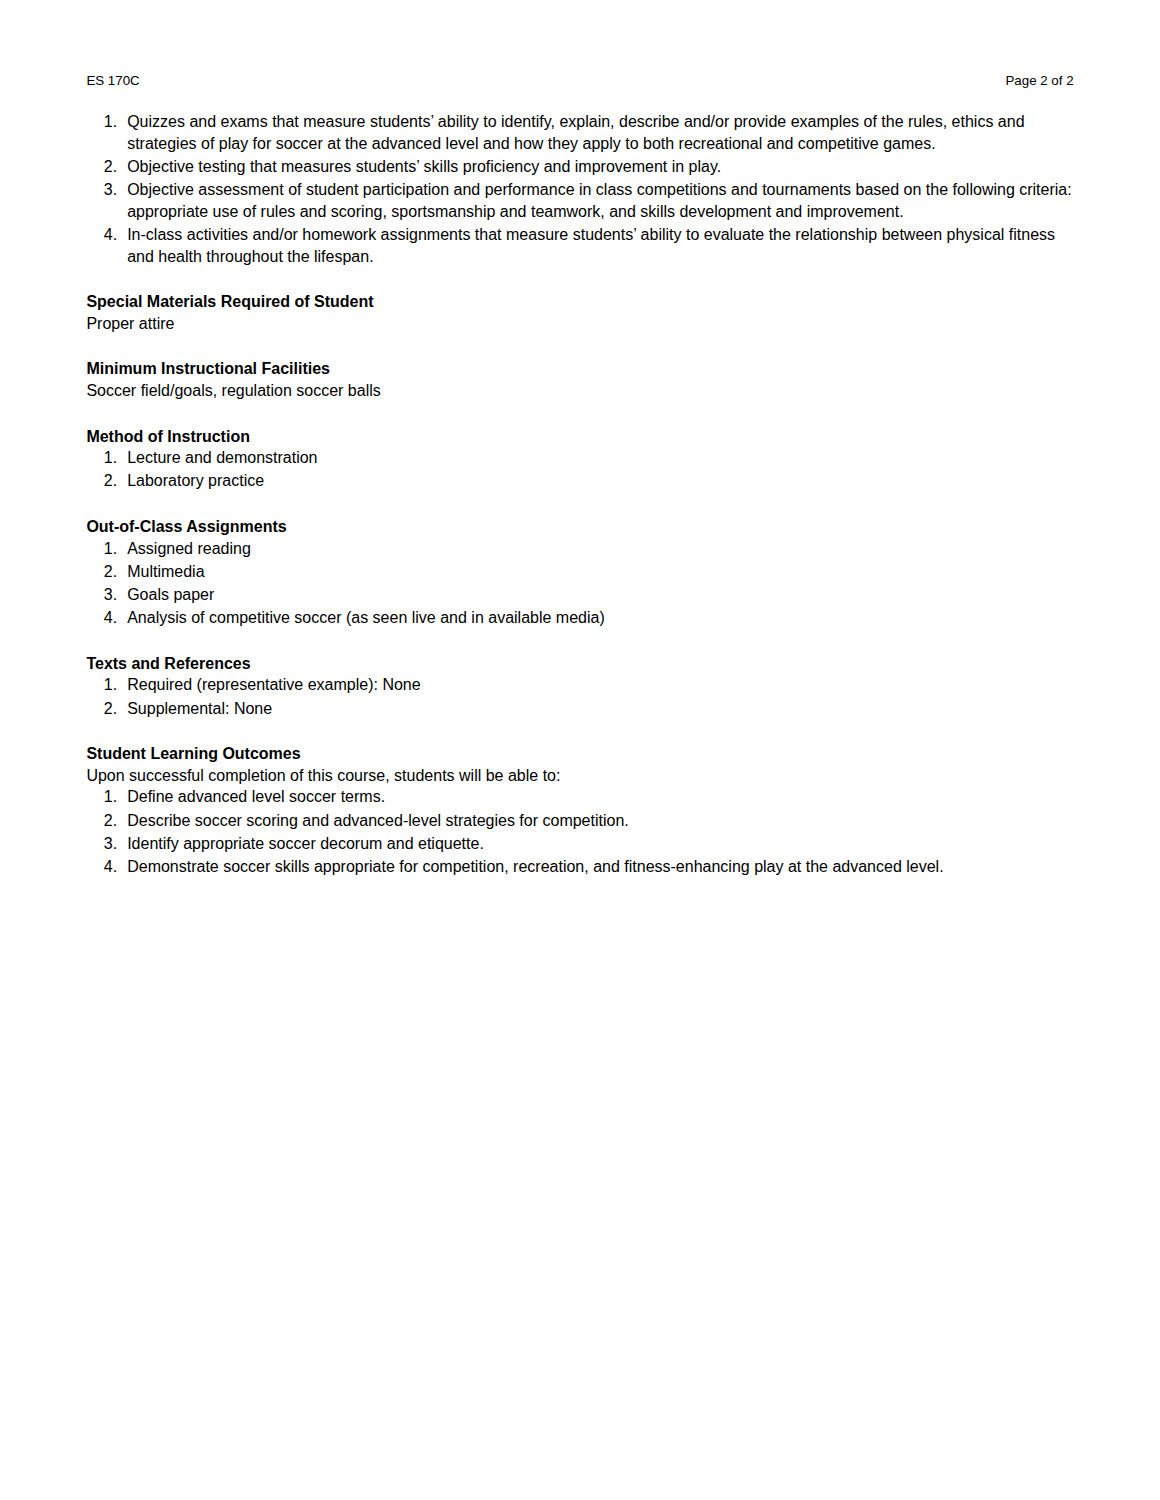ES 170C Page 2 of 2
Quizzes and exams that measure students’ ability to identify, explain, describe and/or provide examples of the rules, ethics and strategies of play for soccer at the advanced level and how they apply to both recreational and competitive games.
Objective testing that measures students’ skills proficiency and improvement in play.
Objective assessment of student participation and performance in class competitions and tournaments based on the following criteria: appropriate use of rules and scoring, sportsmanship and teamwork, and skills development and improvement.
In-class activities and/or homework assignments that measure students’ ability to evaluate the relationship between physical fitness and health throughout the lifespan.
Special Materials Required of Student
Proper attire
Minimum Instructional Facilities
Soccer field/goals, regulation soccer balls
Method of Instruction
Lecture and demonstration
Laboratory practice
Out-of-Class Assignments
Assigned reading
Multimedia
Goals paper
Analysis of competitive soccer (as seen live and in available media)
Texts and References
Required (representative example): None
Supplemental: None
Student Learning Outcomes
Upon successful completion of this course, students will be able to:
Define advanced level soccer terms.
Describe soccer scoring and advanced-level strategies for competition.
Identify appropriate soccer decorum and etiquette.
Demonstrate soccer skills appropriate for competition, recreation, and fitness-enhancing play at the advanced level.